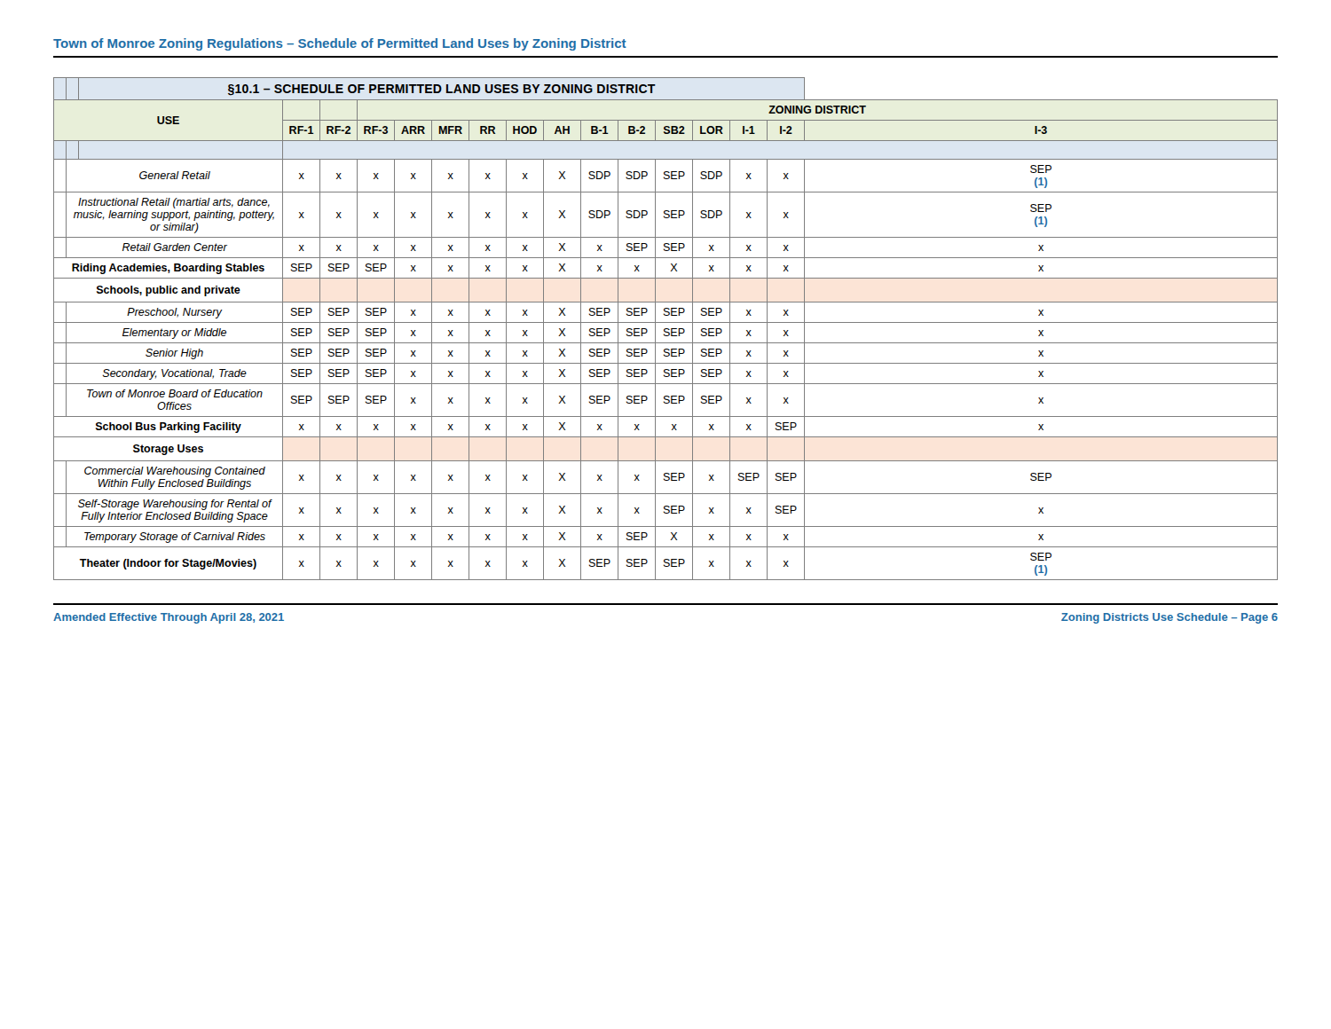Town of Monroe Zoning Regulations – Schedule of Permitted Land Uses by Zoning District
| | | §10.1 – SCHEDULE OF PERMITTED LAND USES BY ZONING DISTRICT |
| USE | | | ZONING DISTRICT |
| RF-1 | RF-2 | RF-3 | ARR | MFR | RR | HOD | AH | B-1 | B-2 | SB2 | LOR | I-1 | I-2 | I-3 |
| | General Retail | x | x | x | x | x | x | x | X | SDP | SDP | SEP | SDP | x | x | SEP (1) |
| | Instructional Retail (martial arts, dance, music, learning support, painting, pottery, or similar) | x | x | x | x | x | x | x | X | SDP | SDP | SEP | SDP | x | x | SEP (1) |
| | Retail Garden Center | x | x | x | x | x | x | x | X | x | SEP | SEP | x | x | x | x |
| Riding Academies, Boarding Stables | SEP | SEP | SEP | x | x | x | x | X | x | x | X | x | x | x | x |
| Schools, public and private | | | | | | | | | | | | | | | |
| | Preschool, Nursery | SEP | SEP | SEP | x | x | x | x | X | SEP | SEP | SEP | SEP | x | x | x |
| | Elementary or Middle | SEP | SEP | SEP | x | x | x | x | X | SEP | SEP | SEP | SEP | x | x | x |
| | Senior High | SEP | SEP | SEP | x | x | x | x | X | SEP | SEP | SEP | SEP | x | x | x |
| | Secondary, Vocational, Trade | SEP | SEP | SEP | x | x | x | x | X | SEP | SEP | SEP | SEP | x | x | x |
| | Town of Monroe Board of Education Offices | SEP | SEP | SEP | x | x | x | x | X | SEP | SEP | SEP | SEP | x | x | x |
| School Bus Parking Facility | x | x | x | x | x | x | x | X | x | x | x | x | x | SEP | x |
| Storage Uses | | | | | | | | | | | | | | | |
| | Commercial Warehousing Contained Within Fully Enclosed Buildings | x | x | x | x | x | x | x | X | x | x | SEP | x | SEP | SEP | SEP |
| | Self-Storage Warehousing for Rental of Fully Interior Enclosed Building Space | x | x | x | x | x | x | x | X | x | x | SEP | x | x | SEP | x |
| | Temporary Storage of Carnival Rides | x | x | x | x | x | x | x | X | x | SEP | X | x | x | x | x |
| Theater (Indoor for Stage/Movies) | x | x | x | x | x | x | x | X | SEP | SEP | SEP | x | x | x | SEP (1) |
Amended Effective Through April 28, 2021
Zoning Districts Use Schedule – Page 6